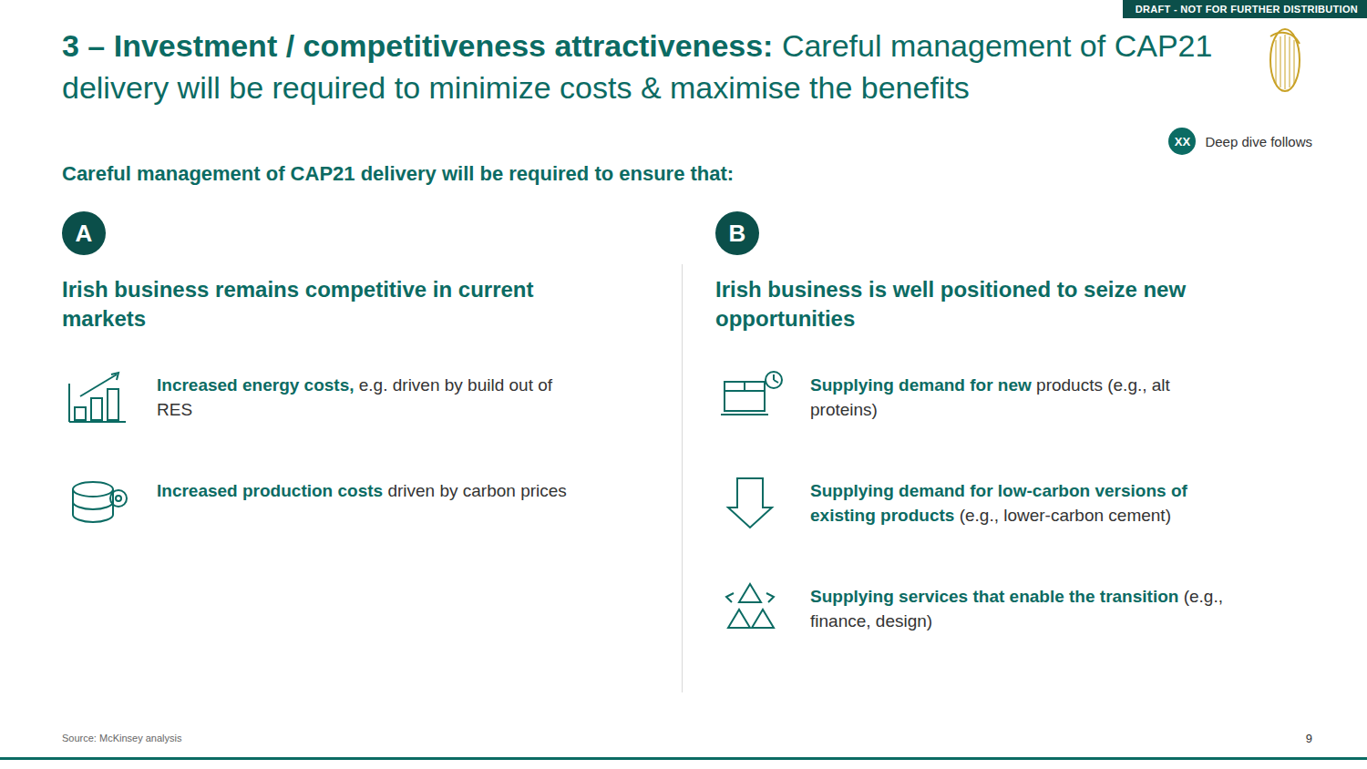DRAFT - NOT FOR FURTHER DISTRIBUTION
3 – Investment / competitiveness attractiveness: Careful management of CAP21 delivery will be required to minimize costs & maximise the benefits
XX
Deep dive follows
Careful management of CAP21 delivery will be required to ensure that:
A
Irish business remains competitive in current markets
Increased energy costs, e.g. driven by build out of RES
Increased production costs driven by carbon prices
B
Irish business is well positioned to seize new opportunities
Supplying demand for new products (e.g., alt proteins)
Supplying demand for low-carbon versions of existing products (e.g., lower-carbon cement)
Supplying services that enable the transition (e.g., finance, design)
Source: McKinsey analysis
9